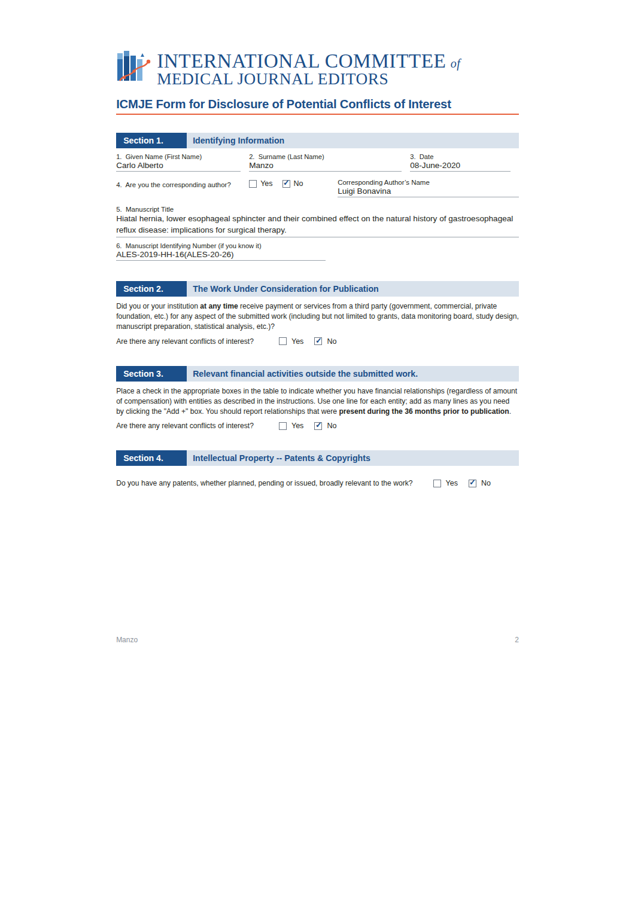INTERNATIONAL COMMITTEE of
MEDICAL JOURNAL EDITORS
ICMJE Form for Disclosure of Potential Conflicts of Interest
Section 1.
Identifying Information
1. Given Name (First Name)
Carlo Alberto
2. Surname (Last Name)
Manzo
3. Date
08-June-2020
4. Are you the corresponding author?
Yes No
Corresponding Author’s Name
Luigi Bonavina
5. Manuscript Title
Hiatal hernia, lower esophageal sphincter and their combined effect on the natural history of gastroesophageal reflux disease: implications for surgical therapy.
6. Manuscript Identifying Number (if you know it)
ALES-2019-HH-16(ALES-20-26)
Section 2.
The Work Under Consideration for Publication
Did you or your institution at any time receive payment or services from a third party (government, commercial, private foundation, etc.) for any aspect of the submitted work (including but not limited to grants, data monitoring board, study design, manuscript preparation, statistical analysis, etc.)?
Are there any relevant conflicts of interest? Yes No
Section 3.
Relevant financial activities outside the submitted work.
Place a check in the appropriate boxes in the table to indicate whether you have financial relationships (regardless of amount of compensation) with entities as described in the instructions. Use one line for each entity; add as many lines as you need by clicking the "Add +" box. You should report relationships that were present during the 36 months prior to publication.
Are there any relevant conflicts of interest? Yes No
Section 4.
Intellectual Property -- Patents & Copyrights
Do you have any patents, whether planned, pending or issued, broadly relevant to the work? Yes No
Manzo
2